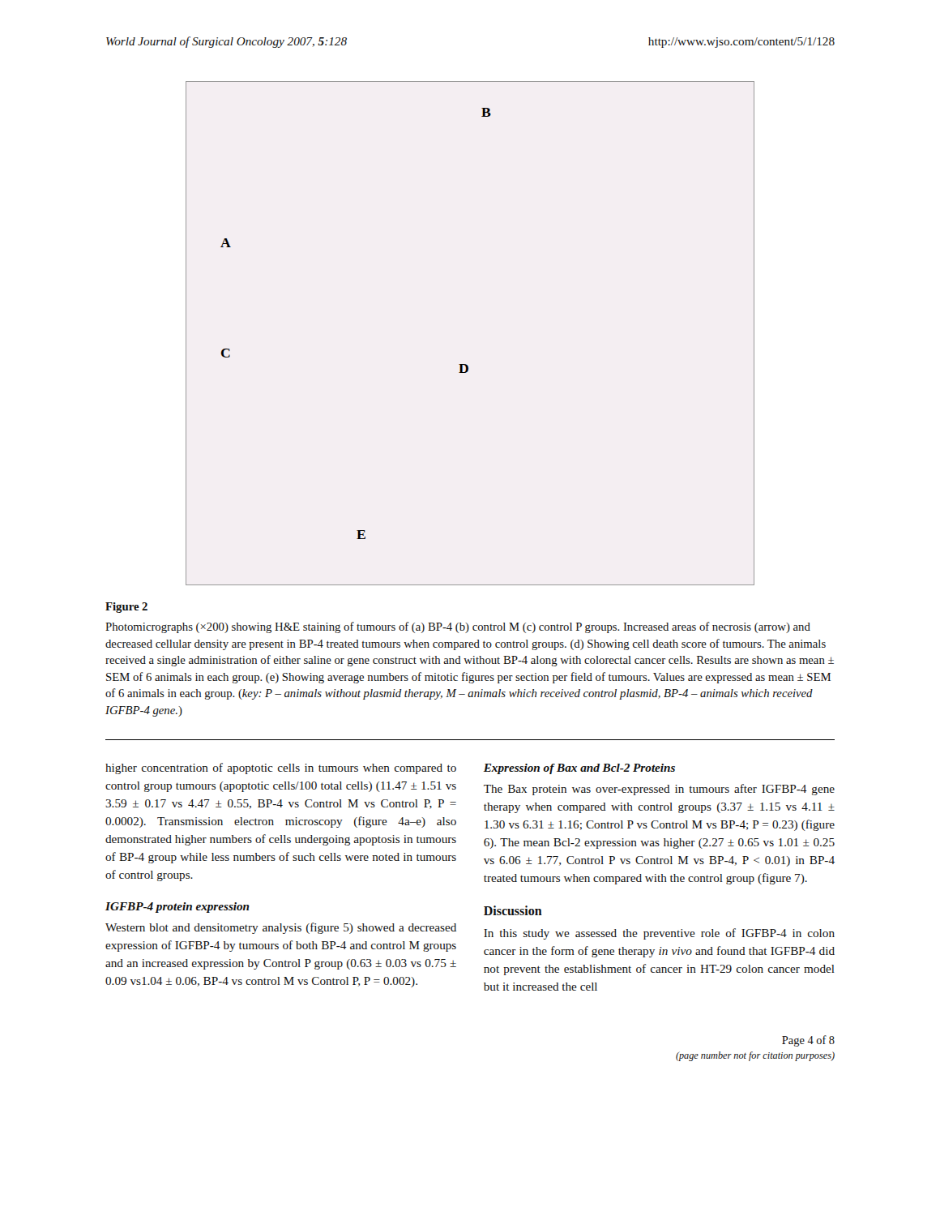World Journal of Surgical Oncology 2007, 5:128
http://www.wjso.com/content/5/1/128
A B C D E
Figure 2 Photomicrographs (×200) showing H&E staining of tumours of (a) BP-4 (b) control M (c) control P groups. Increased areas of necrosis (arrow) and decreased cellular density are present in BP-4 treated tumours when compared to control groups. (d) Showing cell death score of tumours. The animals received a single administration of either saline or gene construct with and without BP-4 along with colorectal cancer cells. Results are shown as mean ± SEM of 6 animals in each group. (e) Showing average numbers of mitotic figures per section per field of tumours. Values are expressed as mean ± SEM of 6 animals in each group. (key: P – animals without plasmid therapy, M – animals which received control plasmid, BP-4 – animals which received IGFBP-4 gene.)
higher concentration of apoptotic cells in tumours when compared to control group tumours (apoptotic cells/100 total cells) (11.47 ± 1.51 vs 3.59 ± 0.17 vs 4.47 ± 0.55, BP-4 vs Control M vs Control P, P = 0.0002). Transmission electron microscopy (figure 4a–e) also demonstrated higher numbers of cells undergoing apoptosis in tumours of BP-4 group while less numbers of such cells were noted in tumours of control groups.
IGFBP-4 protein expression
Western blot and densitometry analysis (figure 5) showed a decreased expression of IGFBP-4 by tumours of both BP-4 and control M groups and an increased expression by Control P group (0.63 ± 0.03 vs 0.75 ± 0.09 vs1.04 ± 0.06, BP-4 vs control M vs Control P, P = 0.002).
Expression of Bax and Bcl-2 Proteins
The Bax protein was over-expressed in tumours after IGFBP-4 gene therapy when compared with control groups (3.37 ± 1.15 vs 4.11 ± 1.30 vs 6.31 ± 1.16; Control P vs Control M vs BP-4; P = 0.23) (figure 6). The mean Bcl-2 expression was higher (2.27 ± 0.65 vs 1.01 ± 0.25 vs 6.06 ± 1.77, Control P vs Control M vs BP-4, P < 0.01) in BP-4 treated tumours when compared with the control group (figure 7).
Discussion
In this study we assessed the preventive role of IGFBP-4 in colon cancer in the form of gene therapy in vivo and found that IGFBP-4 did not prevent the establishment of cancer in HT-29 colon cancer model but it increased the cell
Page 4 of 8
(page number not for citation purposes)